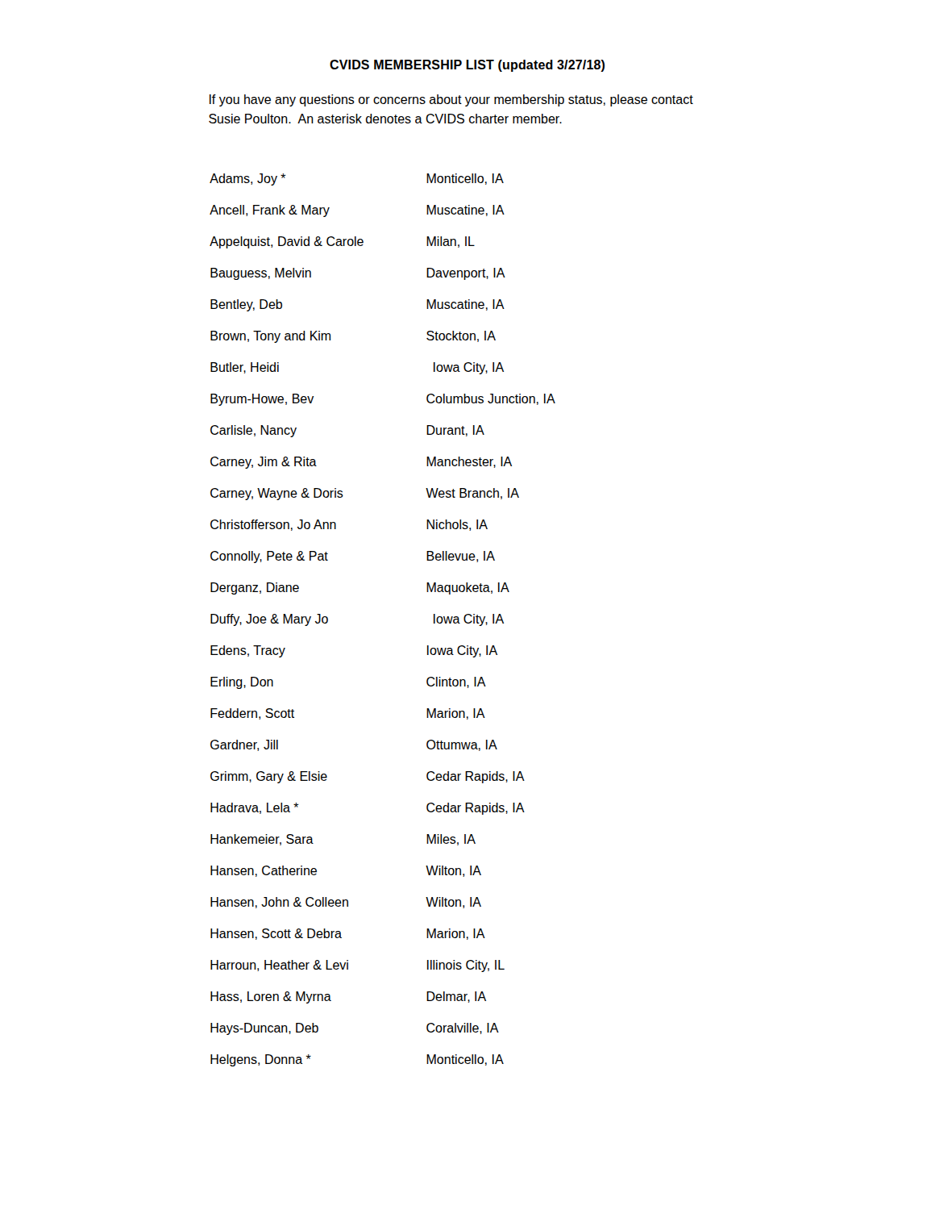CVIDS MEMBERSHIP LIST (updated 3/27/18)
If you have any questions or concerns about your membership status, please contact Susie Poulton. An asterisk denotes a CVIDS charter member.
| Adams, Joy * | Monticello, IA |
| Ancell, Frank & Mary | Muscatine, IA |
| Appelquist, David & Carole | Milan, IL |
| Bauguess, Melvin | Davenport, IA |
| Bentley, Deb | Muscatine, IA |
| Brown, Tony and Kim | Stockton, IA |
| Butler, Heidi | Iowa City, IA |
| Byrum-Howe, Bev | Columbus Junction, IA |
| Carlisle, Nancy | Durant, IA |
| Carney, Jim & Rita | Manchester, IA |
| Carney, Wayne & Doris | West Branch, IA |
| Christofferson, Jo Ann | Nichols, IA |
| Connolly, Pete & Pat | Bellevue, IA |
| Derganz, Diane | Maquoketa, IA |
| Duffy, Joe & Mary Jo | Iowa City, IA |
| Edens, Tracy | Iowa City, IA |
| Erling, Don | Clinton, IA |
| Feddern, Scott | Marion, IA |
| Gardner, Jill | Ottumwa, IA |
| Grimm, Gary & Elsie | Cedar Rapids, IA |
| Hadrava, Lela * | Cedar Rapids, IA |
| Hankemeier, Sara | Miles, IA |
| Hansen, Catherine | Wilton, IA |
| Hansen, John & Colleen | Wilton, IA |
| Hansen, Scott & Debra | Marion, IA |
| Harroun, Heather & Levi | Illinois City, IL |
| Hass, Loren & Myrna | Delmar, IA |
| Hays-Duncan, Deb | Coralville, IA |
| Helgens, Donna * | Monticello, IA |